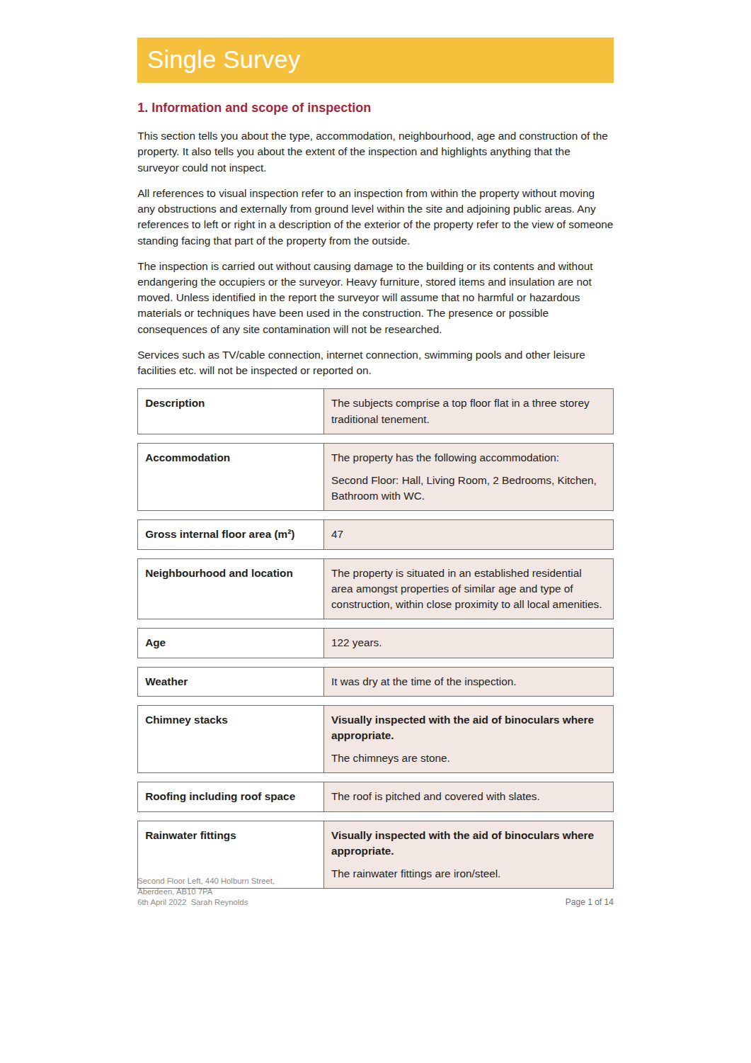Single Survey
1. Information and scope of inspection
This section tells you about the type, accommodation, neighbourhood, age and construction of the property. It also tells you about the extent of the inspection and highlights anything that the surveyor could not inspect.
All references to visual inspection refer to an inspection from within the property without moving any obstructions and externally from ground level within the site and adjoining public areas. Any references to left or right in a description of the exterior of the property refer to the view of someone standing facing that part of the property from the outside.
The inspection is carried out without causing damage to the building or its contents and without endangering the occupiers or the surveyor. Heavy furniture, stored items and insulation are not moved. Unless identified in the report the surveyor will assume that no harmful or hazardous materials or techniques have been used in the construction. The presence or possible consequences of any site contamination will not be researched.
Services such as TV/cable connection, internet connection, swimming pools and other leisure facilities etc. will not be inspected or reported on.
| Description | The subjects comprise a top floor flat in a three storey traditional tenement. |
| Accommodation | The property has the following accommodation: Second Floor: Hall, Living Room, 2 Bedrooms, Kitchen, Bathroom with WC. |
| Gross internal floor area (m²) | 47 |
| Neighbourhood and location | The property is situated in an established residential area amongst properties of similar age and type of construction, within close proximity to all local amenities. |
| Age | 122 years. |
| Weather | It was dry at the time of the inspection. |
| Chimney stacks | Visually inspected with the aid of binoculars where appropriate. The chimneys are stone. |
| Roofing including roof space | The roof is pitched and covered with slates. |
| Rainwater fittings | Visually inspected with the aid of binoculars where appropriate. The rainwater fittings are iron/steel. |
Second Floor Left, 440 Holburn Street,
Aberdeen, AB10 7PA
6th April 2022 Sarah Reynolds Page 1 of 14